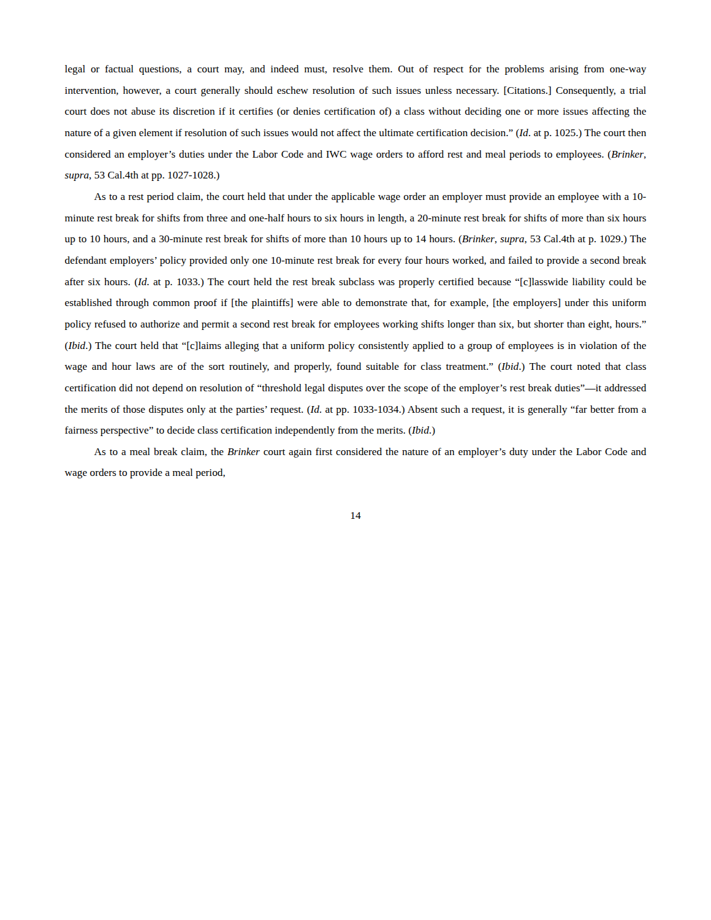legal or factual questions, a court may, and indeed must, resolve them. Out of respect for the problems arising from one-way intervention, however, a court generally should eschew resolution of such issues unless necessary. [Citations.] Consequently, a trial court does not abuse its discretion if it certifies (or denies certification of) a class without deciding one or more issues affecting the nature of a given element if resolution of such issues would not affect the ultimate certification decision.” (Id. at p. 1025.) The court then considered an employer’s duties under the Labor Code and IWC wage orders to afford rest and meal periods to employees. (Brinker, supra, 53 Cal.4th at pp. 1027-1028.)
As to a rest period claim, the court held that under the applicable wage order an employer must provide an employee with a 10-minute rest break for shifts from three and one-half hours to six hours in length, a 20-minute rest break for shifts of more than six hours up to 10 hours, and a 30-minute rest break for shifts of more than 10 hours up to 14 hours. (Brinker, supra, 53 Cal.4th at p. 1029.) The defendant employers’ policy provided only one 10-minute rest break for every four hours worked, and failed to provide a second break after six hours. (Id. at p. 1033.) The court held the rest break subclass was properly certified because “[c]lasswide liability could be established through common proof if [the plaintiffs] were able to demonstrate that, for example, [the employers] under this uniform policy refused to authorize and permit a second rest break for employees working shifts longer than six, but shorter than eight, hours.” (Ibid.) The court held that “[c]laims alleging that a uniform policy consistently applied to a group of employees is in violation of the wage and hour laws are of the sort routinely, and properly, found suitable for class treatment.” (Ibid.) The court noted that class certification did not depend on resolution of “threshold legal disputes over the scope of the employer’s rest break duties”—it addressed the merits of those disputes only at the parties’ request. (Id. at pp. 1033-1034.) Absent such a request, it is generally “far better from a fairness perspective” to decide class certification independently from the merits. (Ibid.)
As to a meal break claim, the Brinker court again first considered the nature of an employer’s duty under the Labor Code and wage orders to provide a meal period,
14